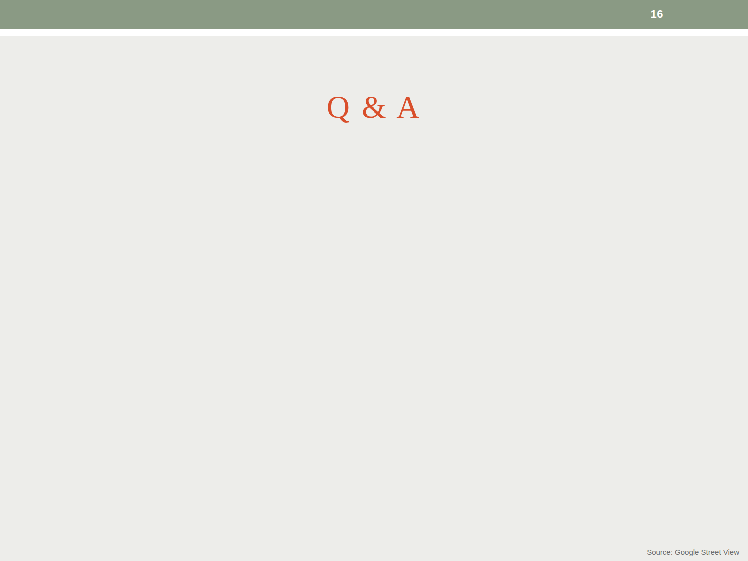16
Q & A
Source: Google Street View